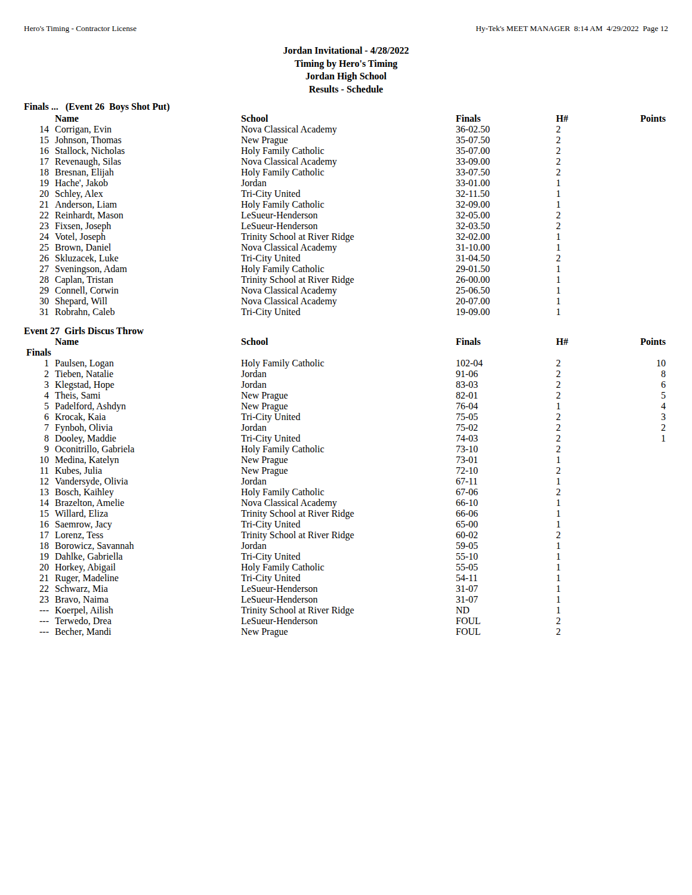Hero's Timing - Contractor License
Hy-Tek's MEET MANAGER 8:14 AM 4/29/2022 Page 12
Jordan Invitational - 4/28/2022
Timing by Hero's Timing
Jordan High School
Results - Schedule
Finals ... (Event 26 Boys Shot Put)
| | Name | School | Finals | H# | Points |
| --- | --- | --- | --- | --- | --- |
| 14 | Corrigan, Evin | Nova Classical Academy | 36-02.50 | 2 | |
| 15 | Johnson, Thomas | New Prague | 35-07.50 | 2 | |
| 16 | Stallock, Nicholas | Holy Family Catholic | 35-07.00 | 2 | |
| 17 | Revenaugh, Silas | Nova Classical Academy | 33-09.00 | 2 | |
| 18 | Bresnan, Elijah | Holy Family Catholic | 33-07.50 | 2 | |
| 19 | Hache', Jakob | Jordan | 33-01.00 | 1 | |
| 20 | Schley, Alex | Tri-City United | 32-11.50 | 1 | |
| 21 | Anderson, Liam | Holy Family Catholic | 32-09.00 | 1 | |
| 22 | Reinhardt, Mason | LeSueur-Henderson | 32-05.00 | 2 | |
| 23 | Fixsen, Joseph | LeSueur-Henderson | 32-03.50 | 2 | |
| 24 | Votel, Joseph | Trinity School at River Ridge | 32-02.00 | 1 | |
| 25 | Brown, Daniel | Nova Classical Academy | 31-10.00 | 1 | |
| 26 | Skluzacek, Luke | Tri-City United | 31-04.50 | 2 | |
| 27 | Sveningson, Adam | Holy Family Catholic | 29-01.50 | 1 | |
| 28 | Caplan, Tristan | Trinity School at River Ridge | 26-00.00 | 1 | |
| 29 | Connell, Corwin | Nova Classical Academy | 25-06.50 | 1 | |
| 30 | Shepard, Will | Nova Classical Academy | 20-07.00 | 1 | |
| 31 | Robrahn, Caleb | Tri-City United | 19-09.00 | 1 | |
Event 27 Girls Discus Throw
| | Name | School | Finals | H# | Points |
| --- | --- | --- | --- | --- | --- |
| Finals |
| 1 | Paulsen, Logan | Holy Family Catholic | 102-04 | 2 | 10 |
| 2 | Tieben, Natalie | Jordan | 91-06 | 2 | 8 |
| 3 | Klegstad, Hope | Jordan | 83-03 | 2 | 6 |
| 4 | Theis, Sami | New Prague | 82-01 | 2 | 5 |
| 5 | Padelford, Ashdyn | New Prague | 76-04 | 1 | 4 |
| 6 | Krocak, Kaia | Tri-City United | 75-05 | 2 | 3 |
| 7 | Fynboh, Olivia | Jordan | 75-02 | 2 | 2 |
| 8 | Dooley, Maddie | Tri-City United | 74-03 | 2 | 1 |
| 9 | Oconitrillo, Gabriela | Holy Family Catholic | 73-10 | 2 | |
| 10 | Medina, Katelyn | New Prague | 73-01 | 1 | |
| 11 | Kubes, Julia | New Prague | 72-10 | 2 | |
| 12 | Vandersyde, Olivia | Jordan | 67-11 | 1 | |
| 13 | Bosch, Kaihley | Holy Family Catholic | 67-06 | 2 | |
| 14 | Brazelton, Amelie | Nova Classical Academy | 66-10 | 1 | |
| 15 | Willard, Eliza | Trinity School at River Ridge | 66-06 | 1 | |
| 16 | Saemrow, Jacy | Tri-City United | 65-00 | 1 | |
| 17 | Lorenz, Tess | Trinity School at River Ridge | 60-02 | 2 | |
| 18 | Borowicz, Savannah | Jordan | 59-05 | 1 | |
| 19 | Dahlke, Gabriella | Tri-City United | 55-10 | 1 | |
| 20 | Horkey, Abigail | Holy Family Catholic | 55-05 | 1 | |
| 21 | Ruger, Madeline | Tri-City United | 54-11 | 1 | |
| 22 | Schwarz, Mia | LeSueur-Henderson | 31-07 | 1 | |
| 23 | Bravo, Naima | LeSueur-Henderson | 31-07 | 1 | |
| --- | Koerpel, Ailish | Trinity School at River Ridge | ND | 1 | |
| --- | Terwedo, Drea | LeSueur-Henderson | FOUL | 2 | |
| --- | Becher, Mandi | New Prague | FOUL | 2 | |